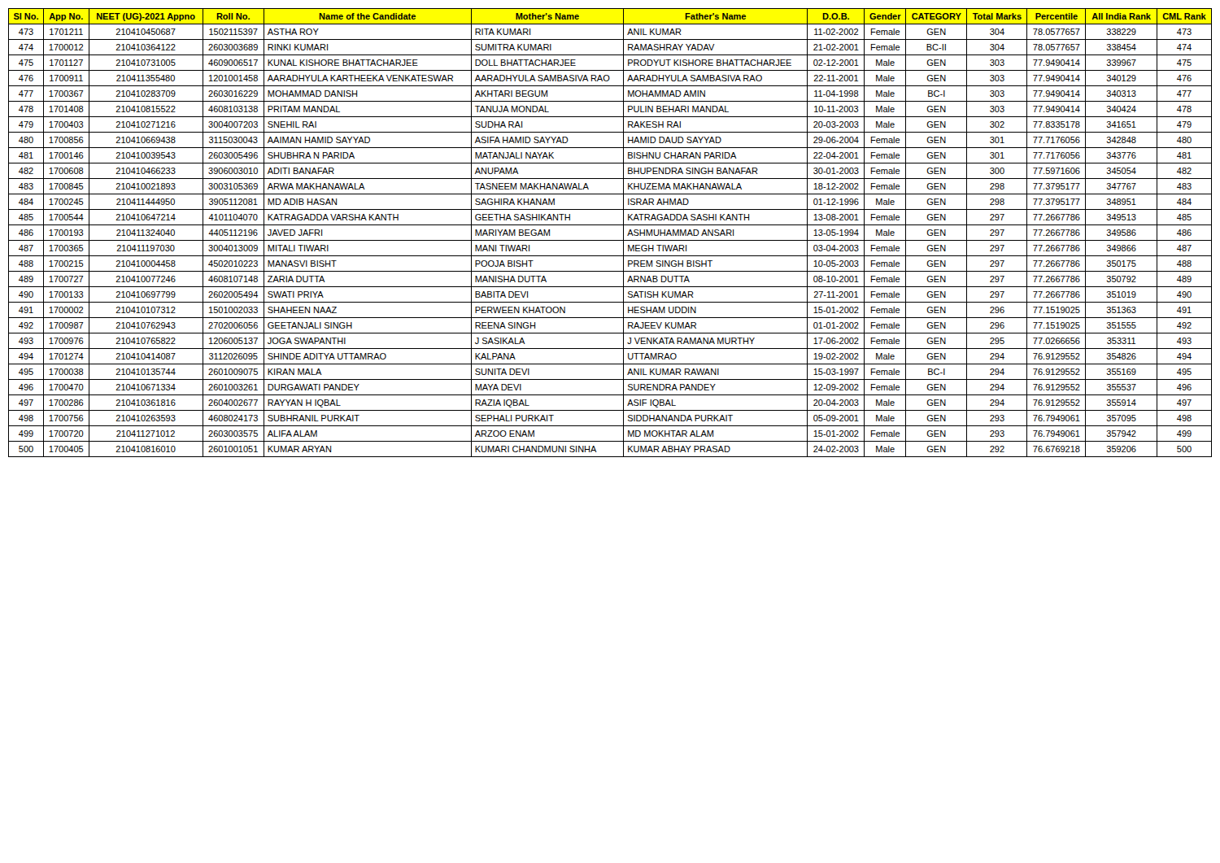| Sl No. | App No. | NEET (UG)-2021 Appno | Roll No. | Name of the Candidate | Mother's Name | Father's Name | D.O.B. | Gender | CATEGORY | Total Marks | Percentile | All India Rank | CML Rank |
| --- | --- | --- | --- | --- | --- | --- | --- | --- | --- | --- | --- | --- | --- |
| 473 | 1701211 | 210410450687 | 1502115397 | ASTHA ROY | RITA KUMARI | ANIL KUMAR | 11-02-2002 | Female | GEN | 304 | 78.0577657 | 338229 | 473 |
| 474 | 1700012 | 210410364122 | 2603003689 | RINKI KUMARI | SUMITRA KUMARI | RAMASHRAY YADAV | 21-02-2001 | Female | BC-II | 304 | 78.0577657 | 338454 | 474 |
| 475 | 1701127 | 210410731005 | 4609006517 | KUNAL KISHORE BHATTACHARJEE | DOLL BHATTACHARJEE | PRODYUT KISHORE BHATTACHARJEE | 02-12-2001 | Male | GEN | 303 | 77.9490414 | 339967 | 475 |
| 476 | 1700911 | 210411355480 | 1201001458 | AARADHYULA KARTHEEKA VENKATESWAR | AARADHYULA SAMBASIVA RAO | AARADHYULA SAMBASIVA RAO | 22-11-2001 | Male | GEN | 303 | 77.9490414 | 340129 | 476 |
| 477 | 1700367 | 210410283709 | 2603016229 | MOHAMMAD DANISH | AKHTARI BEGUM | MOHAMMAD AMIN | 11-04-1998 | Male | BC-I | 303 | 77.9490414 | 340313 | 477 |
| 478 | 1701408 | 210410815522 | 4608103138 | PRITAM MANDAL | TANUJA MONDAL | PULIN BEHARI MANDAL | 10-11-2003 | Male | GEN | 303 | 77.9490414 | 340424 | 478 |
| 479 | 1700403 | 210410271216 | 3004007203 | SNEHIL RAI | SUDHA RAI | RAKESH RAI | 20-03-2003 | Male | GEN | 302 | 77.8335178 | 341651 | 479 |
| 480 | 1700856 | 210410669438 | 3115030043 | AAIMAN HAMID SAYYAD | ASIFA HAMID SAYYAD | HAMID DAUD SAYYAD | 29-06-2004 | Female | GEN | 301 | 77.7176056 | 342848 | 480 |
| 481 | 1700146 | 210410039543 | 2603005496 | SHUBHRA N PARIDA | MATANJALI NAYAK | BISHNU CHARAN PARIDA | 22-04-2001 | Female | GEN | 301 | 77.7176056 | 343776 | 481 |
| 482 | 1700608 | 210410466233 | 3906003010 | ADITI BANAFAR | ANUPAMA | BHUPENDRA SINGH BANAFAR | 30-01-2003 | Female | GEN | 300 | 77.5971606 | 345054 | 482 |
| 483 | 1700845 | 210410021893 | 3003105369 | ARWA MAKHANAWALA | TASNEEM MAKHANAWALA | KHUZEMA MAKHANAWALA | 18-12-2002 | Female | GEN | 298 | 77.3795177 | 347767 | 483 |
| 484 | 1700245 | 210411444950 | 3905112081 | MD ADIB HASAN | SAGHIRA KHANAM | ISRAR AHMAD | 01-12-1996 | Male | GEN | 298 | 77.3795177 | 348951 | 484 |
| 485 | 1700544 | 210410647214 | 4101104070 | KATRAGADDA VARSHA KANTH | GEETHA SASHIKANTH | KATRAGADDA SASHI KANTH | 13-08-2001 | Female | GEN | 297 | 77.2667786 | 349513 | 485 |
| 486 | 1700193 | 210411324040 | 4405112196 | JAVED JAFRI | MARIYAM BEGAM | ASHMUHAMMAD ANSARI | 13-05-1994 | Male | GEN | 297 | 77.2667786 | 349586 | 486 |
| 487 | 1700365 | 210411197030 | 3004013009 | MITALI TIWARI | MANI TIWARI | MEGH TIWARI | 03-04-2003 | Female | GEN | 297 | 77.2667786 | 349866 | 487 |
| 488 | 1700215 | 210410004458 | 4502010223 | MANASVI BISHT | POOJA BISHT | PREM SINGH BISHT | 10-05-2003 | Female | GEN | 297 | 77.2667786 | 350175 | 488 |
| 489 | 1700727 | 210410077246 | 4608107148 | ZARIA DUTTA | MANISHA DUTTA | ARNAB DUTTA | 08-10-2001 | Female | GEN | 297 | 77.2667786 | 350792 | 489 |
| 490 | 1700133 | 210410697799 | 2602005494 | SWATI PRIYA | BABITA DEVI | SATISH KUMAR | 27-11-2001 | Female | GEN | 297 | 77.2667786 | 351019 | 490 |
| 491 | 1700002 | 210410107312 | 1501002033 | SHAHEEN NAAZ | PERWEEN KHATOON | HESHAM UDDIN | 15-01-2002 | Female | GEN | 296 | 77.1519025 | 351363 | 491 |
| 492 | 1700987 | 210410762943 | 2702006056 | GEETANJALI SINGH | REENA SINGH | RAJEEV KUMAR | 01-01-2002 | Female | GEN | 296 | 77.1519025 | 351555 | 492 |
| 493 | 1700976 | 210410765822 | 1206005137 | JOGA SWAPANTHI | J SASIKALA | J VENKATA RAMANA MURTHY | 17-06-2002 | Female | GEN | 295 | 77.0266656 | 353311 | 493 |
| 494 | 1701274 | 210410414087 | 3112026095 | SHINDE ADITYA UTTAMRAO | KALPANA | UTTAMRAO | 19-02-2002 | Male | GEN | 294 | 76.9129552 | 354826 | 494 |
| 495 | 1700038 | 210410135744 | 2601009075 | KIRAN MALA | SUNITA DEVI | ANIL KUMAR RAWANI | 15-03-1997 | Female | BC-I | 294 | 76.9129552 | 355169 | 495 |
| 496 | 1700470 | 210410671334 | 2601003261 | DURGAWATI PANDEY | MAYA DEVI | SURENDRA PANDEY | 12-09-2002 | Female | GEN | 294 | 76.9129552 | 355537 | 496 |
| 497 | 1700286 | 210410361816 | 2604002677 | RAYYAN H IQBAL | RAZIA IQBAL | ASIF IQBAL | 20-04-2003 | Male | GEN | 294 | 76.9129552 | 355914 | 497 |
| 498 | 1700756 | 210410263593 | 4608024173 | SUBHRANIL PURKAIT | SEPHALI PURKAIT | SIDDHANANDA PURKAIT | 05-09-2001 | Male | GEN | 293 | 76.7949061 | 357095 | 498 |
| 499 | 1700720 | 210411271012 | 2603003575 | ALIFA ALAM | ARZOO ENAM | MD MOKHTAR ALAM | 15-01-2002 | Female | GEN | 293 | 76.7949061 | 357942 | 499 |
| 500 | 1700405 | 210410816010 | 2601001051 | KUMAR ARYAN | KUMARI CHANDMUNI SINHA | KUMAR ABHAY PRASAD | 24-02-2003 | Male | GEN | 292 | 76.6769218 | 359206 | 500 |